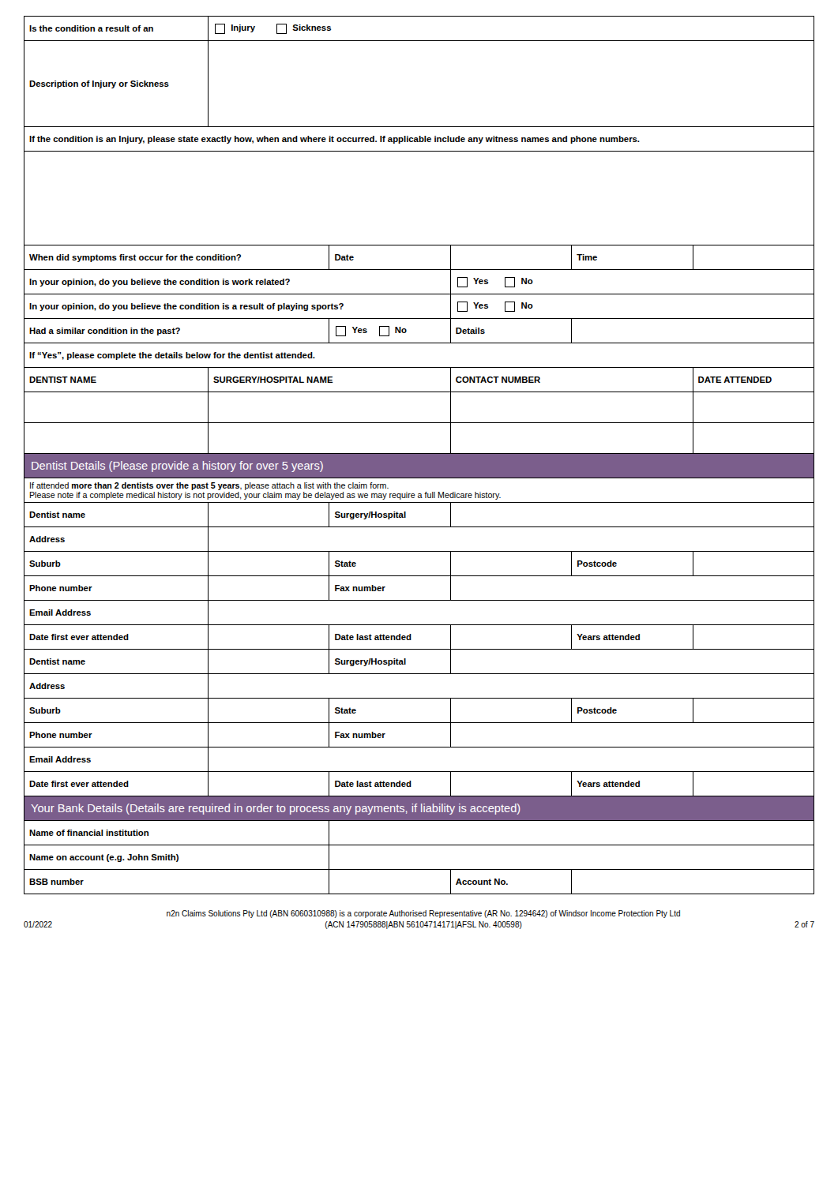| Is the condition a result of an | Injury Sickness |
| Description of Injury or Sickness | |
| If the condition is an Injury, please state exactly how, when and where it occurred. If applicable include any witness names and phone numbers. |
| When did symptoms first occur for the condition? | Date | | Time | |
| In your opinion, do you believe the condition is work related? | Yes No |
| In your opinion, do you believe the condition is a result of playing sports? | Yes No |
| Had a similar condition in the past? | Yes No | Details | |
| If “Yes”, please complete the details below for the dentist attended. |
| DENTIST NAME | SURGERY/HOSPITAL NAME | CONTACT NUMBER | DATE ATTENDED |
| Dentist Details (Please provide a history for over 5 years) |
| If attended more than 2 dentists over the past 5 years , please attach a list with the claim form. Please note if a complete medical history is not provided, your claim may be delayed as we may require a full Medicare history. |
| Dentist name | | Surgery/Hospital | |
| Address | |
| Suburb | | State | | Postcode | |
| Phone number | | Fax number | |
| Email Address | |
| Date first ever attended | | Date last attended | | Years attended | |
| Dentist name | | Surgery/Hospital | |
| Address | |
| Suburb | | State | | Postcode | |
| Phone number | | Fax number | |
| Email Address | |
| Date first ever attended | | Date last attended | | Years attended | |
| Your Bank Details (Details are required in order to process any payments, if liability is accepted) |
| Name of financial institution | |
| Name on account (e.g. John Smith) | |
| BSB number | | Account No. | |
01/2022
n2n Claims Solutions Pty Ltd (ABN 6060310988) is a corporate Authorised Representative (AR No. 1294642) of Windsor Income Protection Pty Ltd
(ACN 147905888|ABN 56104714171|AFSL No. 400598)
2 of 7